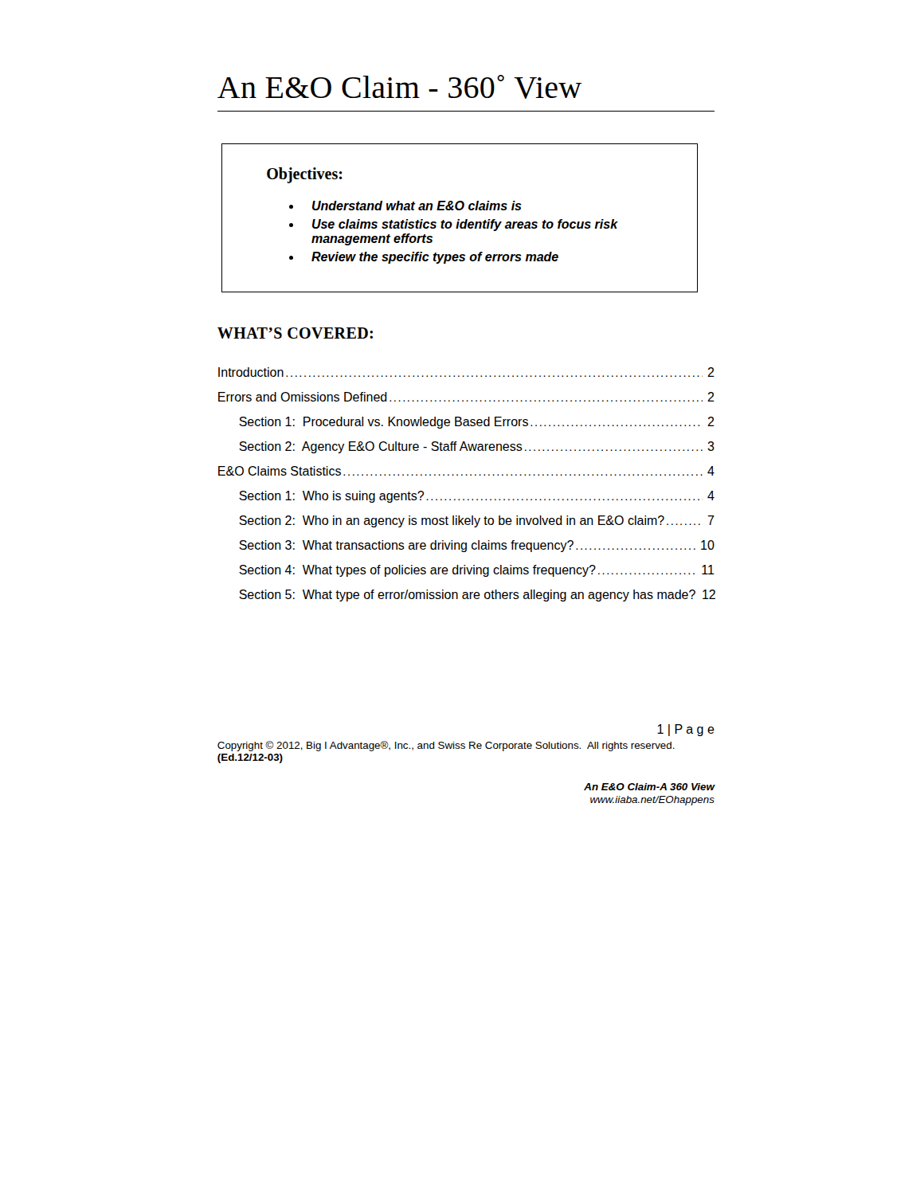An E&O Claim - 360˚ View
Objectives:
Understand what an E&O claims is
Use claims statistics to identify areas to focus risk management efforts
Review the specific types of errors made
WHAT’S COVERED:
Introduction ........................................................................................................... 2
Errors and Omissions Defined .......................................................................................... 2
Section 1: Procedural vs. Knowledge Based Errors ....................................................... 2
Section 2: Agency E&O Culture - Staff Awareness ......................................................... 3
E&O Claims Statistics ....................................................................................................... 4
Section 1: Who is suing agents? ..................................................................................... 4
Section 2: Who in an agency is most likely to be involved in an E&O claim? ................ 7
Section 3: What transactions are driving claims frequency? ...................................... 10
Section 4: What types of policies are driving claims frequency? ............................... 11
Section 5: What type of error/omission are others alleging an agency has made? ... 12
1 | P a g e
Copyright © 2012, Big I Advantage®, Inc., and Swiss Re Corporate Solutions. All rights reserved. (Ed.12/12-03)
An E&O Claim-A 360 View
www.iiaba.net/EOhappens